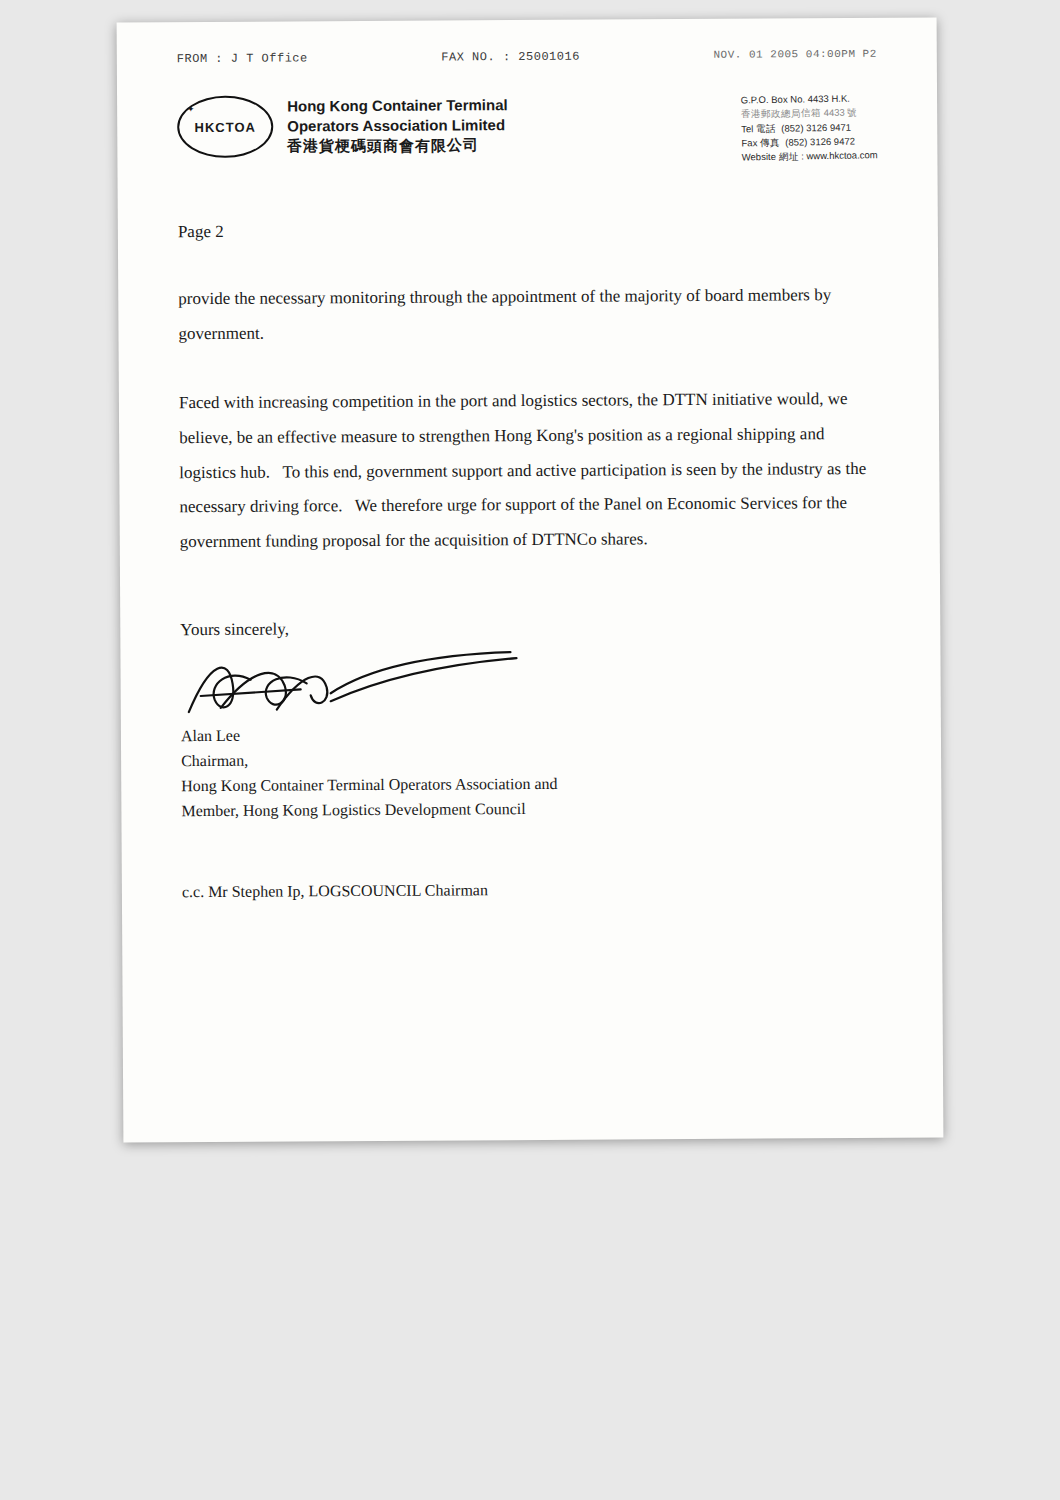FROM : J T Office
FAX NO. : 25001016
NOV. 01 2005 04:00PM P2
✦ HKCTOA
Hong Kong Container Terminal
Operators Association Limited
香港貨梗碼頭商會有限公司
G.P.O. Box No. 4433 H.K.
香港郵政總局信箱 4433 號
Tel 電話 (852) 3126 9471
Fax 傳真 (852) 3126 9472
Website 網址 : www.hkctoa.com
Page 2
provide the necessary monitoring through the appointment of the majority of board members by government.
Faced with increasing competition in the port and logistics sectors, the DTTN initiative would, we believe, be an effective measure to strengthen Hong Kong's position as a regional shipping and logistics hub. To this end, government support and active participation is seen by the industry as the necessary driving force. We therefore urge for support of the Panel on Economic Services for the government funding proposal for the acquisition of DTTNCo shares.
Yours sincerely,
Alan Lee Chairman, Hong Kong Container Terminal Operators Association and Member, Hong Kong Logistics Development Council
c.c. Mr Stephen Ip, LOGSCOUNCIL Chairman